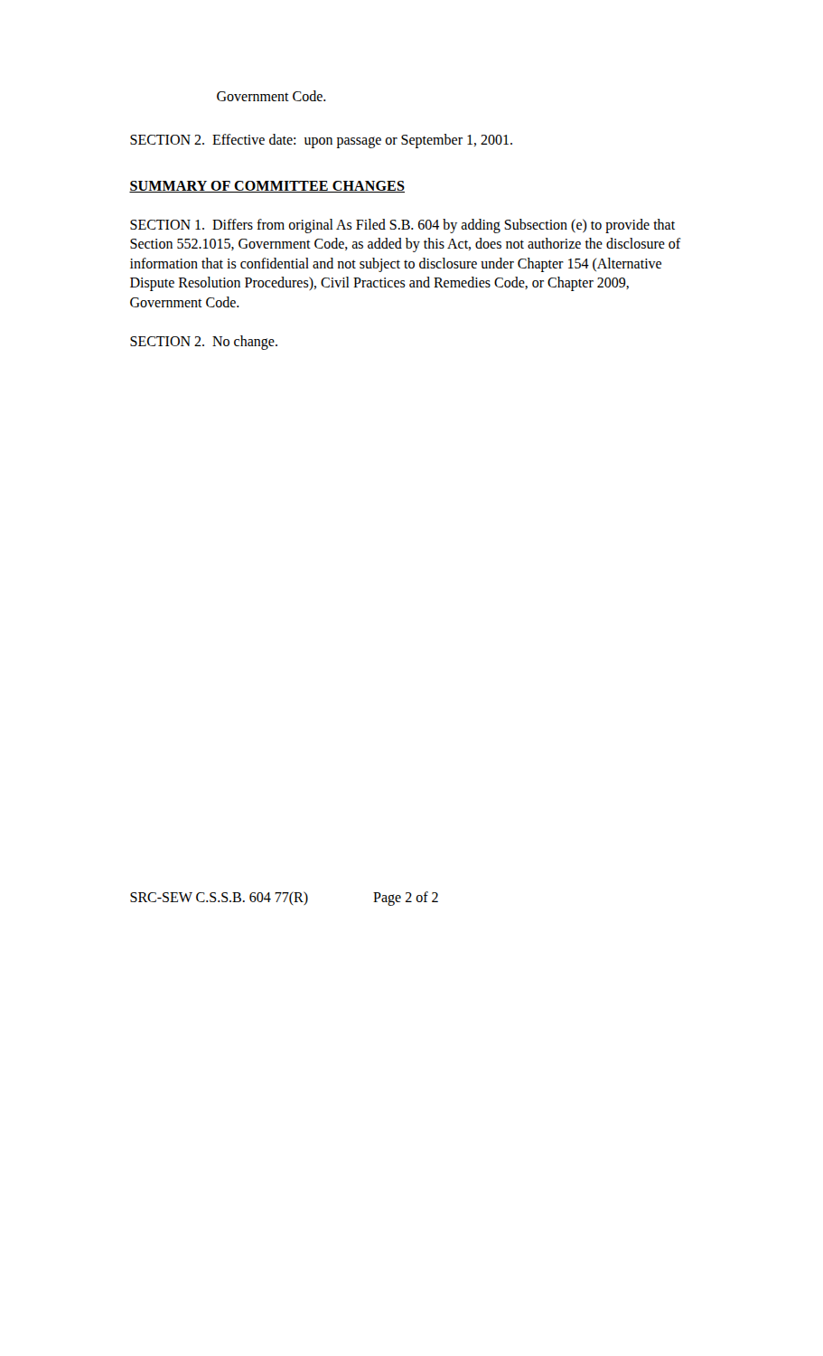Government Code.
SECTION 2. Effective date: upon passage or September 1, 2001.
SUMMARY OF COMMITTEE CHANGES
SECTION 1. Differs from original As Filed S.B. 604 by adding Subsection (e) to provide that Section 552.1015, Government Code, as added by this Act, does not authorize the disclosure of information that is confidential and not subject to disclosure under Chapter 154 (Alternative Dispute Resolution Procedures), Civil Practices and Remedies Code, or Chapter 2009, Government Code.
SECTION 2. No change.
SRC-SEW C.S.S.B. 604 77(R) Page 2 of 2